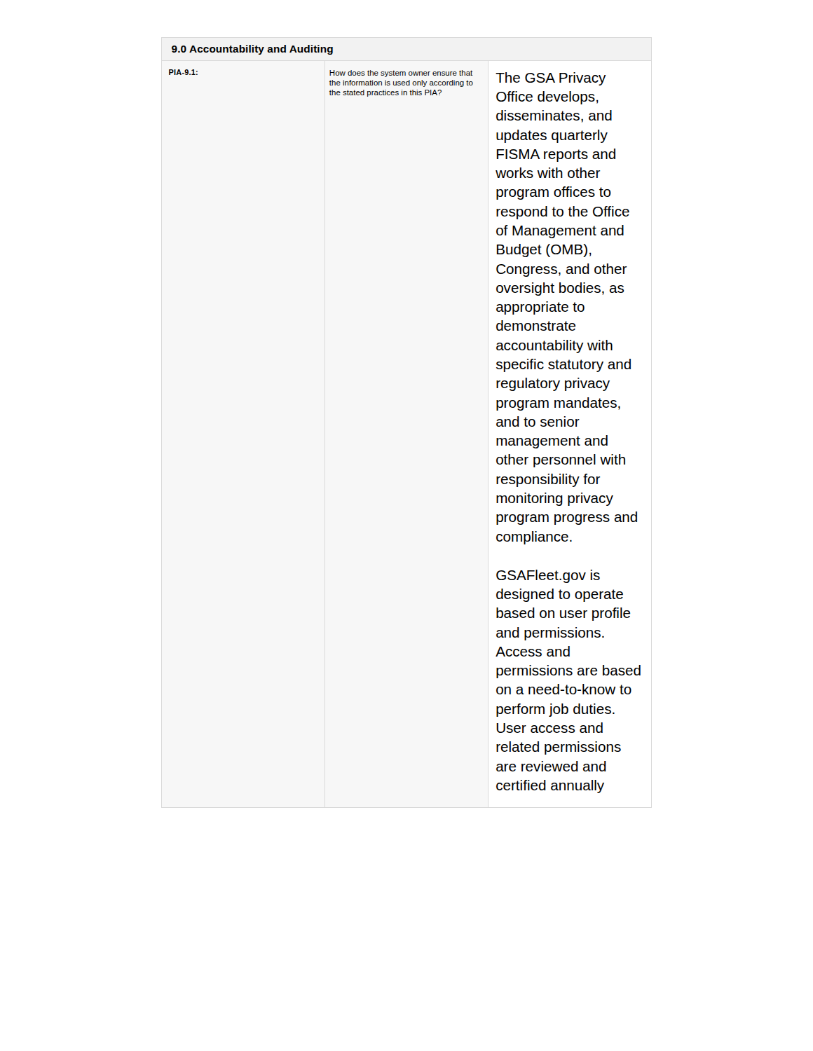| 9.0 Accountability and Auditing |
| --- |
| PIA-9.1: | How does the system owner ensure that the information is used only according to the stated practices in this PIA? | The GSA Privacy Office develops, disseminates, and updates quarterly FISMA reports and works with other program offices to respond to the Office of Management and Budget (OMB), Congress, and other oversight bodies, as appropriate to demonstrate accountability with specific statutory and regulatory privacy program mandates, and to senior management and other personnel with responsibility for monitoring privacy program progress and compliance. GSAFleet.gov is designed to operate based on user profile and permissions. Access and permissions are based on a need-to-know to perform job duties. User access and related permissions are reviewed and certified annually |